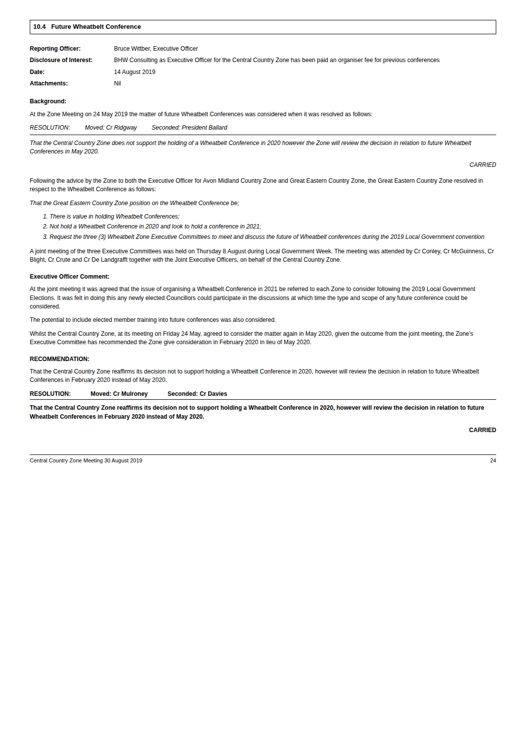10.4 Future Wheatbelt Conference
| Reporting Officer: | Bruce Wittber, Executive Officer |
| Disclosure of Interest: | BHW Consulting as Executive Officer for the Central Country Zone has been paid an organiser fee for previous conferences |
| Date: | 14 August 2019 |
| Attachments: | Nil |
Background:
At the Zone Meeting on 24 May 2019 the matter of future Wheatbelt Conferences was considered when it was resolved as follows:
RESOLUTION: Moved: Cr Ridgway Seconded: President Ballard
That the Central Country Zone does not support the holding of a Wheatbelt Conference in 2020 however the Zone will review the decision in relation to future Wheatbelt Conferences in May 2020.
CARRIED
Following the advice by the Zone to both the Executive Officer for Avon Midland Country Zone and Great Eastern Country Zone, the Great Eastern Country Zone resolved in respect to the Wheatbelt Conference as follows:
That the Great Eastern Country Zone position on the Wheatbelt Conference be;
There is value in holding Wheatbelt Conferences;
Not hold a Wheatbelt Conference in 2020 and look to hold a conference in 2021;
Request the three (3) Wheatbelt Zone Executive Committees to meet and discuss the future of Wheatbelt conferences during the 2019 Local Government convention
A joint meeting of the three Executive Committees was held on Thursday 8 August during Local Government Week. The meeting was attended by Cr Conley, Cr McGuinness, Cr Blight, Cr Crute and Cr De Landgrafft together with the Joint Executive Officers, on behalf of the Central Country Zone.
Executive Officer Comment:
At the joint meeting it was agreed that the issue of organising a Wheatbelt Conference in 2021 be referred to each Zone to consider following the 2019 Local Government Elections. It was felt in doing this any newly elected Councillors could participate in the discussions at which time the type and scope of any future conference could be considered.
The potential to include elected member training into future conferences was also considered.
Whilst the Central Country Zone, at its meeting on Friday 24 May, agreed to consider the matter again in May 2020, given the outcome from the joint meeting, the Zone's Executive Committee has recommended the Zone give consideration in February 2020 in lieu of May 2020.
RECOMMENDATION:
That the Central Country Zone reaffirms its decision not to support holding a Wheatbelt Conference in 2020, however will review the decision in relation to future Wheatbelt Conferences in February 2020 instead of May 2020.
RESOLUTION: Moved: Cr Mulroney Seconded: Cr Davies
That the Central Country Zone reaffirms its decision not to support holding a Wheatbelt Conference in 2020, however will review the decision in relation to future Wheatbelt Conferences in February 2020 instead of May 2020.
CARRIED
Central Country Zone Meeting 30 August 2019 24